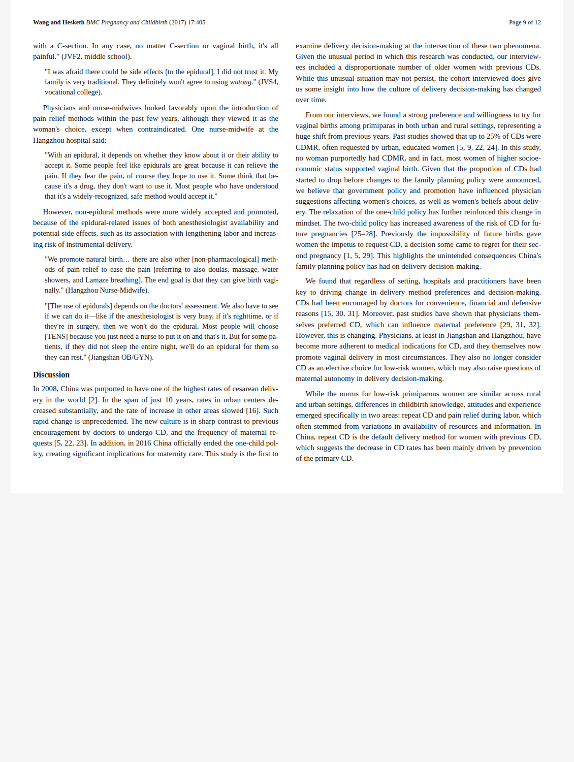Wang and Hesketh BMC Pregnancy and Childbirth (2017) 17:405 Page 9 of 12
with a C-section. In any case, no matter C-section or vaginal birth, it's all painful." (JVF2, middle school).
"I was afraid there could be side effects [to the epidural]. I did not trust it. My family is very traditional. They definitely won't agree to using wutong." (JVS4, vocational college).
Physicians and nurse-midwives looked favorably upon the introduction of pain relief methods within the past few years, although they viewed it as the woman's choice, except when contraindicated. One nurse-midwife at the Hangzhou hospital said:
"With an epidural, it depends on whether they know about it or their ability to accept it. Some people feel like epidurals are great because it can relieve the pain. If they fear the pain, of course they hope to use it. Some think that because it's a drug, they don't want to use it. Most people who have understood that it's a widely-recognized, safe method would accept it."
However, non-epidural methods were more widely accepted and promoted, because of the epidural-related issues of both anesthesiologist availability and potential side effects, such as its association with lengthening labor and increasing risk of instrumental delivery.
"We promote natural birth… there are also other [non-pharmacological] methods of pain relief to ease the pain [referring to also doulas, massage, water showers, and Lamaze breathing]. The end goal is that they can give birth vaginally." (Hangzhou Nurse-Midwife).
"[The use of epidurals] depends on the doctors' assessment. We also have to see if we can do it—like if the anesthesiologist is very busy, if it's nighttime, or if they're in surgery, then we won't do the epidural. Most people will choose [TENS] because you just need a nurse to put it on and that's it. But for some patients, if they did not sleep the entire night, we'll do an epidural for them so they can rest." (Jiangshan OB/GYN).
Discussion
In 2008, China was purported to have one of the highest rates of cesarean delivery in the world [2]. In the span of just 10 years, rates in urban centers decreased substantially, and the rate of increase in other areas slowed [16]. Such rapid change is unprecedented. The new culture is in sharp contrast to previous encouragement by doctors to undergo CD, and the frequency of maternal requests [5, 22, 23]. In addition, in 2016 China officially ended the one-child policy, creating significant implications for maternity care. This study is the first to examine delivery decision-making at the intersection of these two phenomena. Given the unusual period in which this research was conducted, our interviewees included a disproportionate number of older women with previous CDs. While this unusual situation may not persist, the cohort interviewed does give us some insight into how the culture of delivery decision-making has changed over time.
From our interviews, we found a strong preference and willingness to try for vaginal births among primiparas in both urban and rural settings, representing a huge shift from previous years. Past studies showed that up to 25% of CDs were CDMR, often requested by urban, educated women [5, 9, 22, 24]. In this study, no woman purportedly had CDMR, and in fact, most women of higher socioeconomic status supported vaginal birth. Given that the proportion of CDs had started to drop before changes to the family planning policy were announced, we believe that government policy and promotion have influenced physician suggestions affecting women's choices, as well as women's beliefs about delivery. The relaxation of the one-child policy has further reinforced this change in mindset. The two-child policy has increased awareness of the risk of CD for future pregnancies [25–28]. Previously the impossibility of future births gave women the impetus to request CD, a decision some came to regret for their second pregnancy [1, 5, 29]. This highlights the unintended consequences China's family planning policy has had on delivery decision-making.
We found that regardless of setting, hospitals and practitioners have been key to driving change in delivery method preferences and decision-making. CDs had been encouraged by doctors for convenience, financial and defensive reasons [15, 30, 31]. Moreover, past studies have shown that physicians themselves preferred CD, which can influence maternal preference [29, 31, 32]. However, this is changing. Physicians, at least in Jiangshan and Hangzhou, have become more adherent to medical indications for CD, and they themselves now promote vaginal delivery in most circumstances. They also no longer consider CD as an elective choice for low-risk women, which may also raise questions of maternal autonomy in delivery decision-making.
While the norms for low-risk primiparous women are similar across rural and urban settings, differences in childbirth knowledge, attitudes and experience emerged specifically in two areas: repeat CD and pain relief during labor, which often stemmed from variations in availability of resources and information. In China, repeat CD is the default delivery method for women with previous CD, which suggests the decrease in CD rates has been mainly driven by prevention of the primary CD.